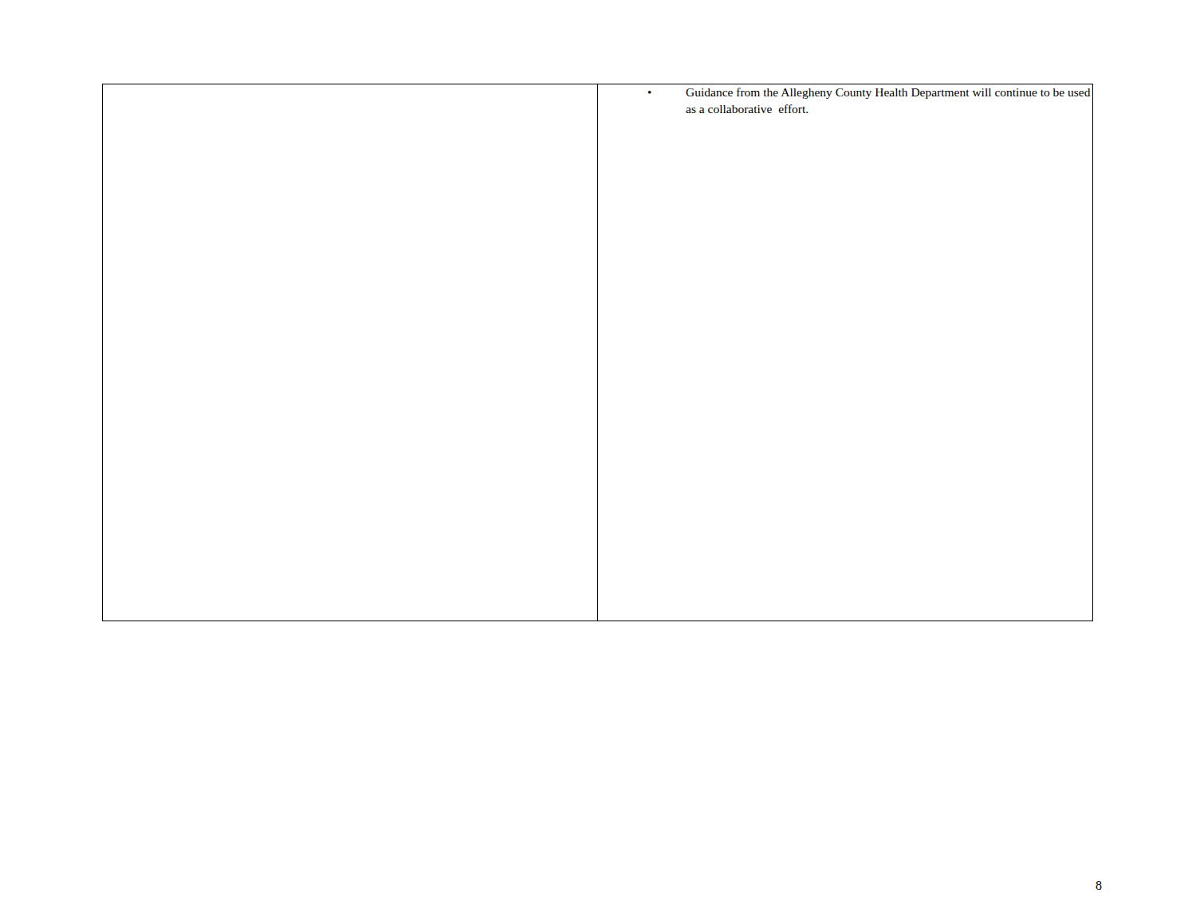| | Guidance from the Allegheny County Health Department will continue to be used as a collaborative effort. |
8